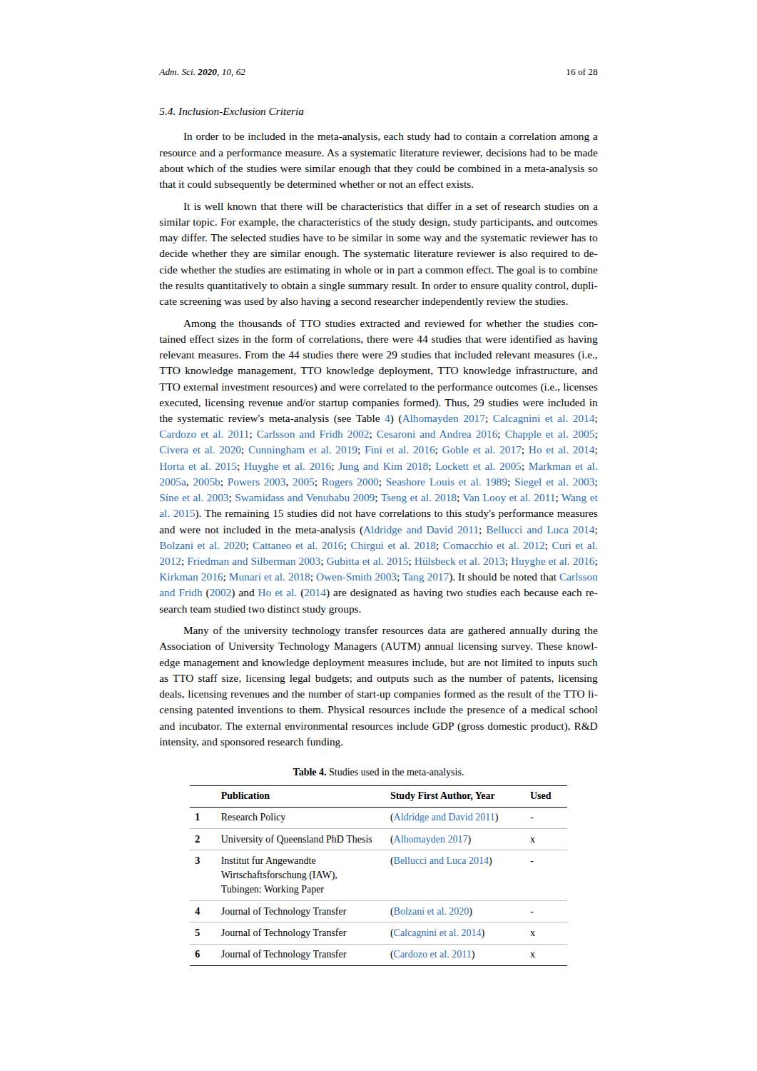Adm. Sci. 2020, 10, 62 16 of 28
5.4. Inclusion-Exclusion Criteria
In order to be included in the meta-analysis, each study had to contain a correlation among a resource and a performance measure. As a systematic literature reviewer, decisions had to be made about which of the studies were similar enough that they could be combined in a meta-analysis so that it could subsequently be determined whether or not an effect exists.
It is well known that there will be characteristics that differ in a set of research studies on a similar topic. For example, the characteristics of the study design, study participants, and outcomes may differ. The selected studies have to be similar in some way and the systematic reviewer has to decide whether they are similar enough. The systematic literature reviewer is also required to decide whether the studies are estimating in whole or in part a common effect. The goal is to combine the results quantitatively to obtain a single summary result. In order to ensure quality control, duplicate screening was used by also having a second researcher independently review the studies.
Among the thousands of TTO studies extracted and reviewed for whether the studies contained effect sizes in the form of correlations, there were 44 studies that were identified as having relevant measures. From the 44 studies there were 29 studies that included relevant measures (i.e., TTO knowledge management, TTO knowledge deployment, TTO knowledge infrastructure, and TTO external investment resources) and were correlated to the performance outcomes (i.e., licenses executed, licensing revenue and/or startup companies formed). Thus, 29 studies were included in the systematic review's meta-analysis (see Table 4) (Alhomayden 2017; Calcagnini et al. 2014; Cardozo et al. 2011; Carlsson and Fridh 2002; Cesaroni and Andrea 2016; Chapple et al. 2005; Civera et al. 2020; Cunningham et al. 2019; Fini et al. 2016; Goble et al. 2017; Ho et al. 2014; Horta et al. 2015; Huyghe et al. 2016; Jung and Kim 2018; Lockett et al. 2005; Markman et al. 2005a, 2005b; Powers 2003, 2005; Rogers 2000; Seashore Louis et al. 1989; Siegel et al. 2003; Sine et al. 2003; Swamidass and Venubabu 2009; Tseng et al. 2018; Van Looy et al. 2011; Wang et al. 2015). The remaining 15 studies did not have correlations to this study's performance measures and were not included in the meta-analysis (Aldridge and David 2011; Bellucci and Luca 2014; Bolzani et al. 2020; Cattaneo et al. 2016; Chirgui et al. 2018; Comacchio et al. 2012; Curi et al. 2012; Friedman and Silberman 2003; Gubitta et al. 2015; Hülsbeck et al. 2013; Huyghe et al. 2016; Kirkman 2016; Munari et al. 2018; Owen-Smith 2003; Tang 2017). It should be noted that Carlsson and Fridh (2002) and Ho et al. (2014) are designated as having two studies each because each research team studied two distinct study groups.
Many of the university technology transfer resources data are gathered annually during the Association of University Technology Managers (AUTM) annual licensing survey. These knowledge management and knowledge deployment measures include, but are not limited to inputs such as TTO staff size, licensing legal budgets; and outputs such as the number of patents, licensing deals, licensing revenues and the number of start-up companies formed as the result of the TTO licensing patented inventions to them. Physical resources include the presence of a medical school and incubator. The external environmental resources include GDP (gross domestic product), R&D intensity, and sponsored research funding.
Table 4. Studies used in the meta-analysis.
| | Publication | Study First Author, Year | Used |
| --- | --- | --- | --- |
| 1 | Research Policy | ( Aldridge and David 2011 ) | - |
| 2 | University of Queensland PhD Thesis | ( Alhomayden 2017 ) | x |
| 3 | Institut fur Angewandte Wirtschaftsforschung (IAW), Tubingen: Working Paper | ( Bellucci and Luca 2014 ) | - |
| 4 | Journal of Technology Transfer | ( Bolzani et al. 2020 ) | - |
| 5 | Journal of Technology Transfer | ( Calcagnini et al. 2014 ) | x |
| 6 | Journal of Technology Transfer | ( Cardozo et al. 2011 ) | x |